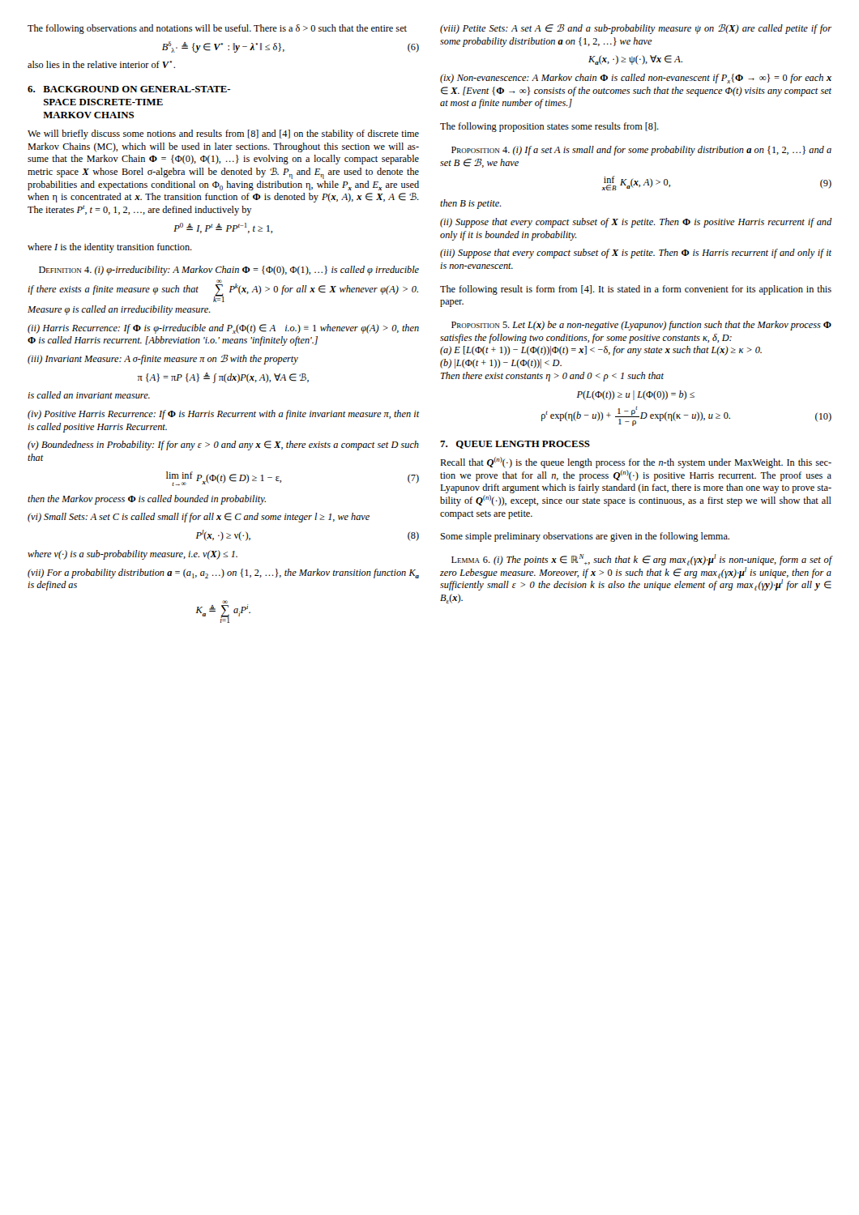The following observations and notations will be useful. There is a δ > 0 such that the entire set
Bδλ⋆ ≜ {y ∈ V⋆ : ‖y − λ⋆‖ ≤ δ}, (6)
also lies in the relative interior of V⋆.
6. BACKGROUND ON GENERAL-STATE-
SPACE DISCRETE-TIME
MARKOV CHAINS
We will briefly discuss some notions and results from [8] and [4] on the stability of discrete time Markov Chains (MC), which will be used in later sections. Throughout this section we will assume that the Markov Chain Φ = {Φ(0), Φ(1), …} is evolving on a locally compact separable metric space X whose Borel σ-algebra will be denoted by ℬ. Pη and Eη are used to denote the probabilities and expectations conditional on Φ0 having distribution η, while Px and Ex are used when η is concentrated at x. The transition function of Φ is denoted by P(x, A), x ∈ X, A ∈ ℬ. The iterates Pt, t = 0, 1, 2, …, are defined inductively by
P0 ≜ I, Pt ≜ PPt−1, t ≥ 1,
where I is the identity transition function.
Definition 4. (i) φ-irreducibility: A Markov Chain Φ = {Φ(0), Φ(1), …} is called φ irreducible if there exists a finite measure φ such that ∞∑k=1 Pk(x, A) > 0 for all x ∈ X whenever φ(A) > 0. Measure φ is called an irreducibility measure.
(ii) Harris Recurrence: If Φ is φ-irreducible and Px(Φ(t) ∈ A i.o.) ≡ 1 whenever φ(A) > 0, then Φ is called Harris recurrent. [Abbreviation 'i.o.' means 'infinitely often'.]
(iii) Invariant Measure: A σ-finite measure π on ℬ with the property
π {A} = πP {A} ≜ ∫ π(dx)P(x, A), ∀A ∈ ℬ,
is called an invariant measure.
(iv) Positive Harris Recurrence: If Φ is Harris Recurrent with a finite invariant measure π, then it is called positive Harris Recurrent.
(v) Boundedness in Probability: If for any ε > 0 and any x ∈ X, there exists a compact set D such that
lim inf t→∞ Px(Φ(t) ∈ D) ≥ 1 − ε, (7)
then the Markov process Φ is called bounded in probability.
(vi) Small Sets: A set C is called small if for all x ∈ C and some integer l ≥ 1, we have
Pl(x, ·) ≥ ν(·), (8)
where ν(·) is a sub-probability measure, i.e. ν(X) ≤ 1.
(vii) For a probability distribution a = (a1, a2 …) on {1, 2, …}, the Markov transition function Ka is defined as
Ka ≜ ∞∑i=1 aiPi.
(viii) Petite Sets: A set A ∈ ℬ and a sub-probability measure ψ on ℬ(X) are called petite if for some probability distribution a on {1, 2, …} we have
Ka(x, ·) ≥ ψ(·), ∀x ∈ A.
(ix) Non-evanescence: A Markov chain Φ is called non-evanescent if Px{Φ → ∞} = 0 for each x ∈ X. [Event {Φ → ∞} consists of the outcomes such that the sequence Φ(t) visits any compact set at most a finite number of times.]
The following proposition states some results from [8].
Proposition 4. (i) If a set A is small and for some probability distribution a on {1, 2, …} and a set B ∈ ℬ, we have
inf x∈B Ka(x, A) > 0, (9)
then B is petite.
(ii) Suppose that every compact subset of X is petite. Then Φ is positive Harris recurrent if and only if it is bounded in probability.
(iii) Suppose that every compact subset of X is petite. Then Φ is Harris recurrent if and only if it is non-evanescent.
The following result is form from [4]. It is stated in a form convenient for its application in this paper.
Proposition 5. Let L(x) be a non-negative (Lyapunov) function such that the Markov process Φ satisfies the following two conditions, for some positive constants κ, δ, D:
(a) E [L(Φ(t + 1)) − L(Φ(t))|Φ(t) = x] < −δ, for any state x such that L(x) ≥ κ > 0.
(b) |L(Φ(t + 1)) − L(Φ(t))| < D.
Then there exist constants η > 0 and 0 < ρ < 1 such that
P(L(Φ(t)) ≥ u | L(Φ(0)) = b) ≤
ρt exp(η(b − u)) + 1 − ρt 1 − ρ D exp(η(κ − u)), u ≥ 0. (10)
7. QUEUE LENGTH PROCESS
Recall that Q(n)(·) is the queue length process for the n-th system under MaxWeight. In this section we prove that for all n, the process Q(n)(·) is positive Harris recurrent. The proof uses a Lyapunov drift argument which is fairly standard (in fact, there is more than one way to prove stability of Q(n)(·)), except, since our state space is continuous, as a first step we will show that all compact sets are petite.
Some simple preliminary observations are given in the following lemma.
Lemma 6. (i) The points x ∈ ℝN+, such that k ∈ arg maxℓ(γ x)·μl is non-unique, form a set of zero Lebesgue measure. Moreover, if x > 0 is such that k ∈ arg maxℓ(γ x)·μl is unique, then for a sufficiently small ε > 0 the decision k is also the unique element of arg maxℓ(γ y)·μl for all y ∈ Bε(x).